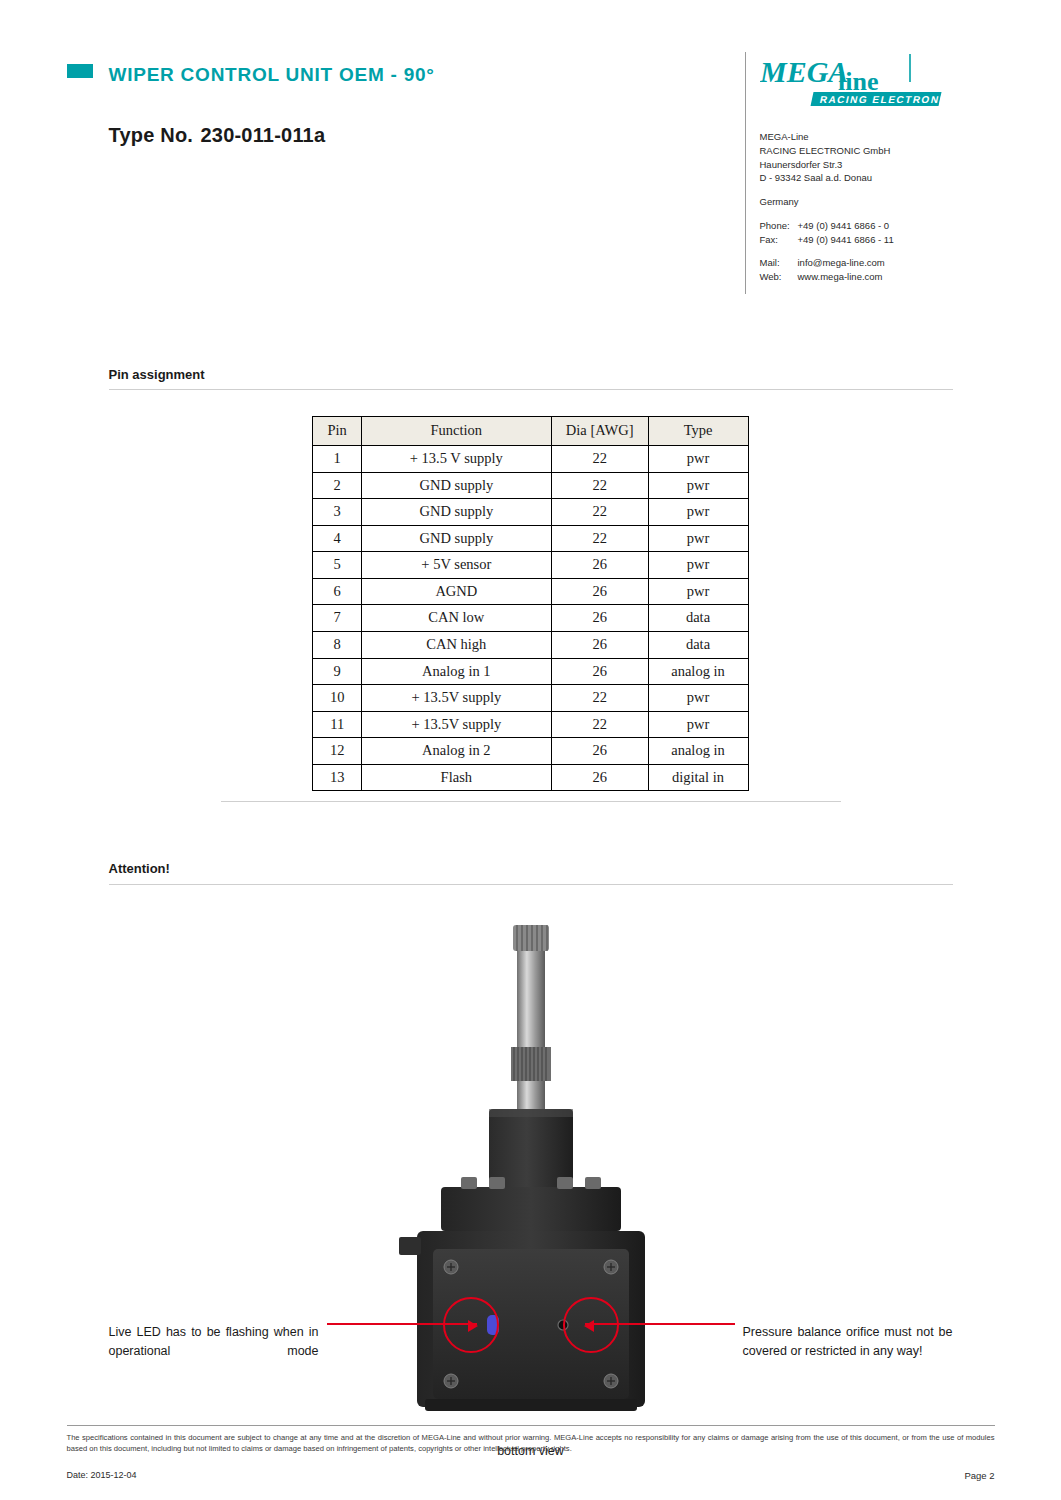Wiper Control Unit OEM - 90°
Type No. 230-011-011a
MEGA line RACING ELECTRONIC
MEGA-Line
RACING ELECTRONIC GmbH
Haunersdorfer Str.3
D - 93342 Saal a.d. Donau
Germany
Phone:+49 (0) 9441 6866 - 0 Fax:+49 (0) 9441 6866 - 11
Mail: info@mega-line.com Web: www.mega-line.com
Pin assignment
| Pin | Function | Dia [AWG] | Type |
| --- | --- | --- | --- |
| 1 | + 13.5 V supply | 22 | pwr |
| 2 | GND supply | 22 | pwr |
| 3 | GND supply | 22 | pwr |
| 4 | GND supply | 22 | pwr |
| 5 | + 5V sensor | 26 | pwr |
| 6 | AGND | 26 | pwr |
| 7 | CAN low | 26 | data |
| 8 | CAN high | 26 | data |
| 9 | Analog in 1 | 26 | analog in |
| 10 | + 13.5V supply | 22 | pwr |
| 11 | + 13.5V supply | 22 | pwr |
| 12 | Analog in 2 | 26 | analog in |
| 13 | Flash | 26 | digital in |
Attention!
Live LED has to be flashing when in operational mode
Pressure balance orifice must not be covered or restricted in any way!
bottom view
The specifications contained in this document are subject to change at any time and at the discretion of MEGA-Line and without prior warning. MEGA-Line accepts no responsibility for any claims or damage arising from the use of this document, or from the use of modules based on this document, including but not limited to claims or damage based on infringement of patents, copyrights or other intellectual property rights.
Date: 2015-12-04 Page 2